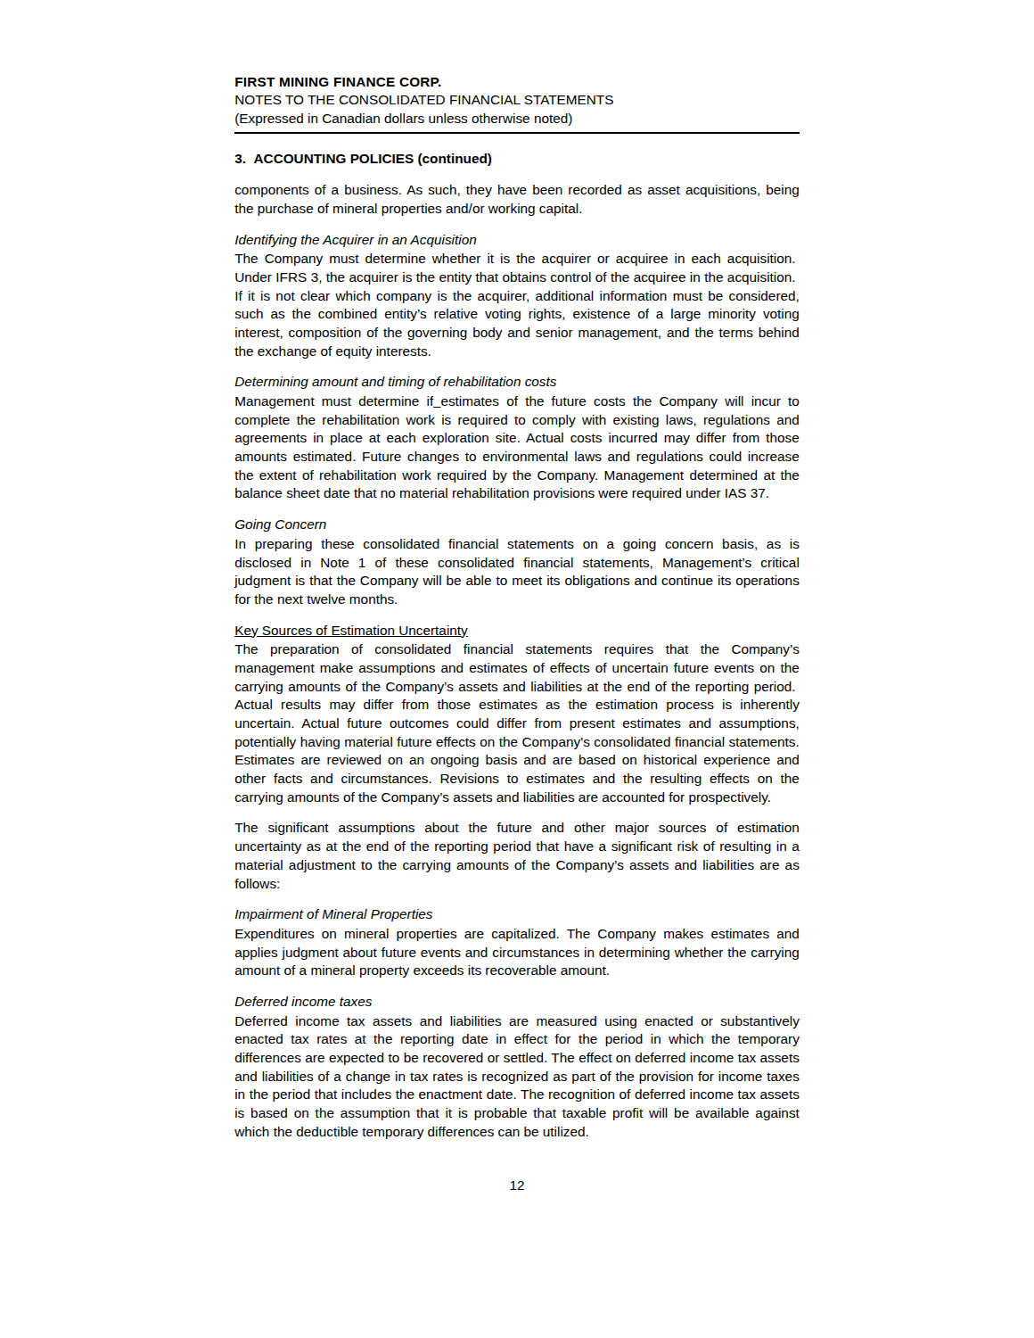FIRST MINING FINANCE CORP.
NOTES TO THE CONSOLIDATED FINANCIAL STATEMENTS
(Expressed in Canadian dollars unless otherwise noted)
3. ACCOUNTING POLICIES (continued)
components of a business. As such, they have been recorded as asset acquisitions, being the purchase of mineral properties and/or working capital.
Identifying the Acquirer in an Acquisition
The Company must determine whether it is the acquirer or acquiree in each acquisition. Under IFRS 3, the acquirer is the entity that obtains control of the acquiree in the acquisition. If it is not clear which company is the acquirer, additional information must be considered, such as the combined entity’s relative voting rights, existence of a large minority voting interest, composition of the governing body and senior management, and the terms behind the exchange of equity interests.
Determining amount and timing of rehabilitation costs
Management must determine if estimates of the future costs the Company will incur to complete the rehabilitation work is required to comply with existing laws, regulations and agreements in place at each exploration site. Actual costs incurred may differ from those amounts estimated. Future changes to environmental laws and regulations could increase the extent of rehabilitation work required by the Company. Management determined at the balance sheet date that no material rehabilitation provisions were required under IAS 37.
Going Concern
In preparing these consolidated financial statements on a going concern basis, as is disclosed in Note 1 of these consolidated financial statements, Management’s critical judgment is that the Company will be able to meet its obligations and continue its operations for the next twelve months.
Key Sources of Estimation Uncertainty
The preparation of consolidated financial statements requires that the Company’s management make assumptions and estimates of effects of uncertain future events on the carrying amounts of the Company’s assets and liabilities at the end of the reporting period. Actual results may differ from those estimates as the estimation process is inherently uncertain. Actual future outcomes could differ from present estimates and assumptions, potentially having material future effects on the Company’s consolidated financial statements. Estimates are reviewed on an ongoing basis and are based on historical experience and other facts and circumstances. Revisions to estimates and the resulting effects on the carrying amounts of the Company’s assets and liabilities are accounted for prospectively.
The significant assumptions about the future and other major sources of estimation uncertainty as at the end of the reporting period that have a significant risk of resulting in a material adjustment to the carrying amounts of the Company’s assets and liabilities are as follows:
Impairment of Mineral Properties
Expenditures on mineral properties are capitalized. The Company makes estimates and applies judgment about future events and circumstances in determining whether the carrying amount of a mineral property exceeds its recoverable amount.
Deferred income taxes
Deferred income tax assets and liabilities are measured using enacted or substantively enacted tax rates at the reporting date in effect for the period in which the temporary differences are expected to be recovered or settled. The effect on deferred income tax assets and liabilities of a change in tax rates is recognized as part of the provision for income taxes in the period that includes the enactment date. The recognition of deferred income tax assets is based on the assumption that it is probable that taxable profit will be available against which the deductible temporary differences can be utilized.
12